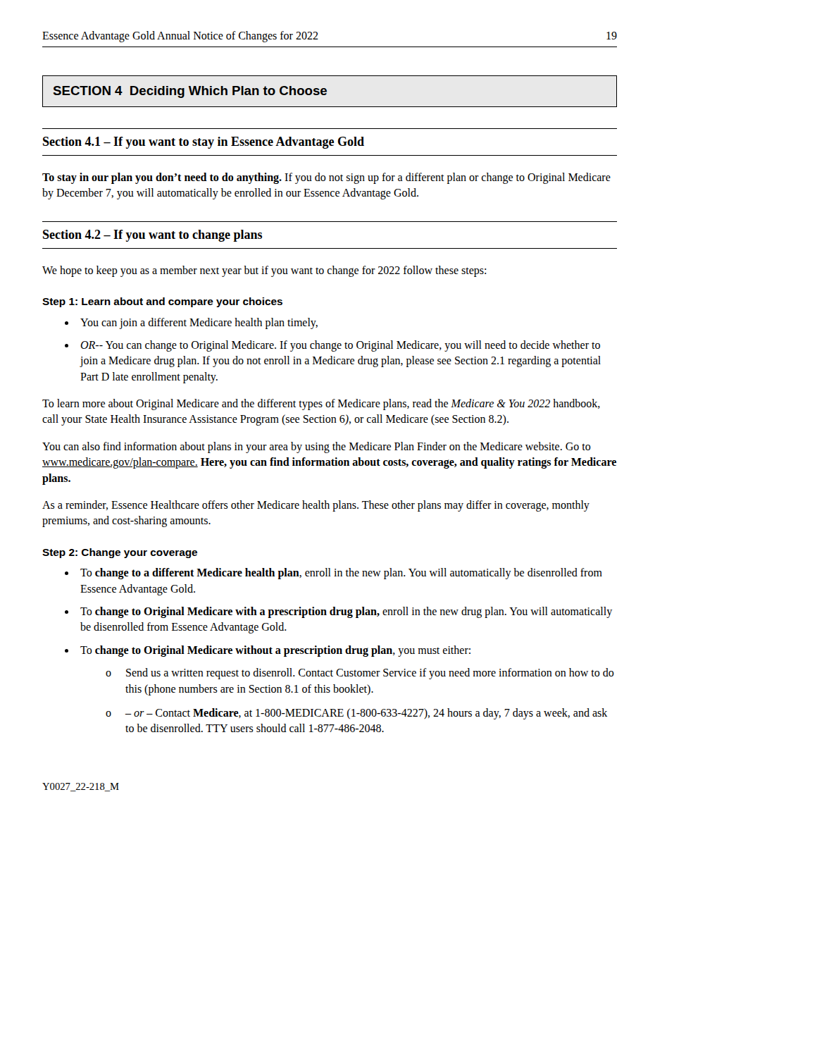Essence Advantage Gold Annual Notice of Changes for 2022 19
SECTION 4 Deciding Which Plan to Choose
Section 4.1 – If you want to stay in Essence Advantage Gold
To stay in our plan you don’t need to do anything. If you do not sign up for a different plan or change to Original Medicare by December 7, you will automatically be enrolled in our Essence Advantage Gold.
Section 4.2 – If you want to change plans
We hope to keep you as a member next year but if you want to change for 2022 follow these steps:
Step 1: Learn about and compare your choices
You can join a different Medicare health plan timely,
OR-- You can change to Original Medicare. If you change to Original Medicare, you will need to decide whether to join a Medicare drug plan. If you do not enroll in a Medicare drug plan, please see Section 2.1 regarding a potential Part D late enrollment penalty.
To learn more about Original Medicare and the different types of Medicare plans, read the Medicare & You 2022 handbook, call your State Health Insurance Assistance Program (see Section 6), or call Medicare (see Section 8.2).
You can also find information about plans in your area by using the Medicare Plan Finder on the Medicare website. Go to www.medicare.gov/plan-compare. Here, you can find information about costs, coverage, and quality ratings for Medicare plans.
As a reminder, Essence Healthcare offers other Medicare health plans. These other plans may differ in coverage, monthly premiums, and cost-sharing amounts.
Step 2: Change your coverage
To change to a different Medicare health plan, enroll in the new plan. You will automatically be disenrolled from Essence Advantage Gold.
To change to Original Medicare with a prescription drug plan, enroll in the new drug plan. You will automatically be disenrolled from Essence Advantage Gold.
To change to Original Medicare without a prescription drug plan, you must either:
Send us a written request to disenroll. Contact Customer Service if you need more information on how to do this (phone numbers are in Section 8.1 of this booklet).
– or – Contact Medicare, at 1-800-MEDICARE (1-800-633-4227), 24 hours a day, 7 days a week, and ask to be disenrolled. TTY users should call 1-877-486-2048.
Y0027_22-218_M